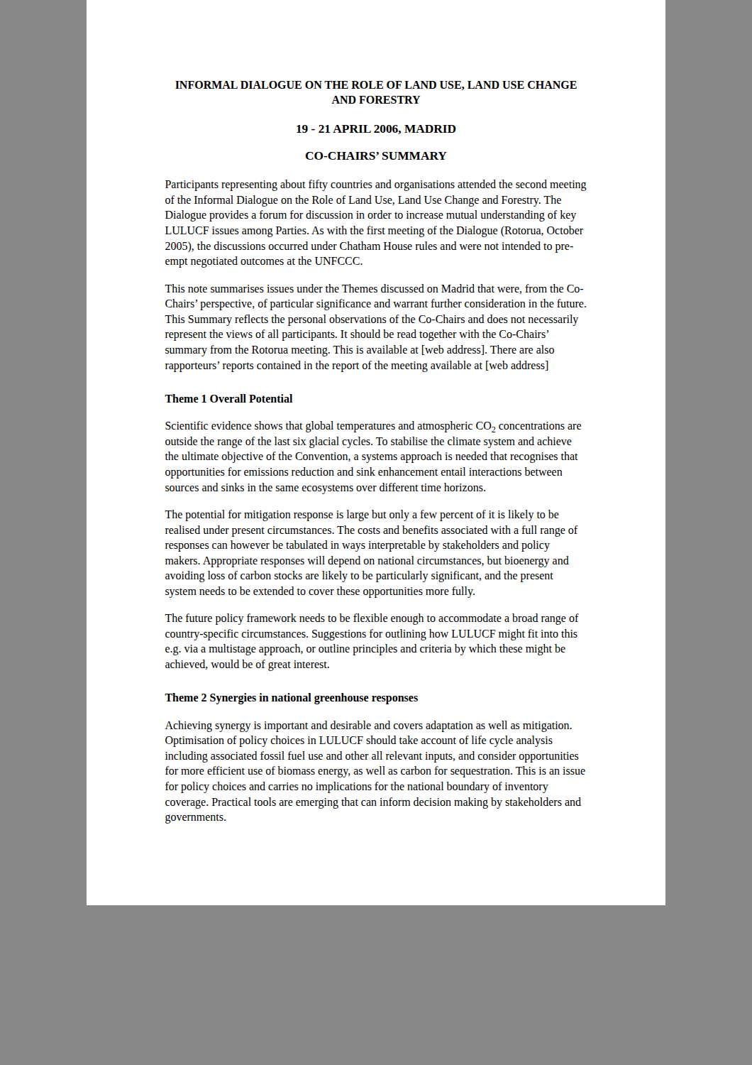INFORMAL DIALOGUE ON THE ROLE OF LAND USE, LAND USE CHANGE AND FORESTRY 19 - 21 APRIL 2006, MADRID CO-CHAIRS’ SUMMARY
Participants representing about fifty countries and organisations attended the second meeting of the Informal Dialogue on the Role of Land Use, Land Use Change and Forestry. The Dialogue provides a forum for discussion in order to increase mutual understanding of key LULUCF issues among Parties. As with the first meeting of the Dialogue (Rotorua, October 2005), the discussions occurred under Chatham House rules and were not intended to pre-empt negotiated outcomes at the UNFCCC.
This note summarises issues under the Themes discussed on Madrid that were, from the Co-Chairs’ perspective, of particular significance and warrant further consideration in the future. This Summary reflects the personal observations of the Co-Chairs and does not necessarily represent the views of all participants. It should be read together with the Co-Chairs’ summary from the Rotorua meeting. This is available at [web address]. There are also rapporteurs’ reports contained in the report of the meeting available at [web address]
Theme 1 Overall Potential
Scientific evidence shows that global temperatures and atmospheric CO2 concentrations are outside the range of the last six glacial cycles. To stabilise the climate system and achieve the ultimate objective of the Convention, a systems approach is needed that recognises that opportunities for emissions reduction and sink enhancement entail interactions between sources and sinks in the same ecosystems over different time horizons.
The potential for mitigation response is large but only a few percent of it is likely to be realised under present circumstances. The costs and benefits associated with a full range of responses can however be tabulated in ways interpretable by stakeholders and policy makers. Appropriate responses will depend on national circumstances, but bioenergy and avoiding loss of carbon stocks are likely to be particularly significant, and the present system needs to be extended to cover these opportunities more fully.
The future policy framework needs to be flexible enough to accommodate a broad range of country-specific circumstances. Suggestions for outlining how LULUCF might fit into this e.g. via a multistage approach, or outline principles and criteria by which these might be achieved, would be of great interest.
Theme 2 Synergies in national greenhouse responses
Achieving synergy is important and desirable and covers adaptation as well as mitigation. Optimisation of policy choices in LULUCF should take account of life cycle analysis including associated fossil fuel use and other all relevant inputs, and consider opportunities for more efficient use of biomass energy, as well as carbon for sequestration. This is an issue for policy choices and carries no implications for the national boundary of inventory coverage. Practical tools are emerging that can inform decision making by stakeholders and governments.